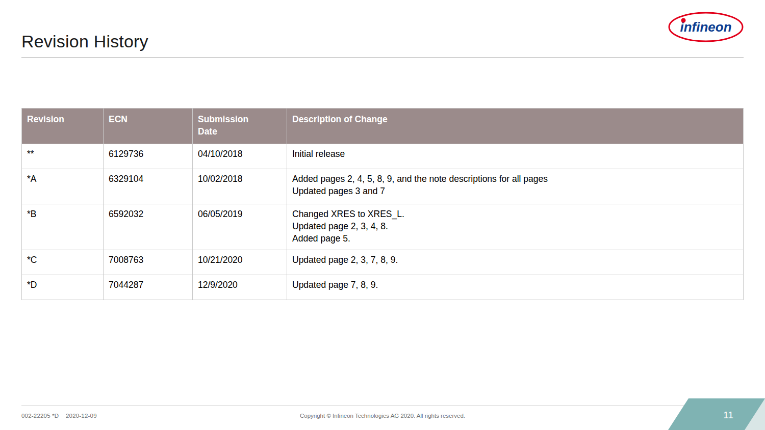Revision History
infineon
| Revision | ECN | Submission Date | Description of Change |
| --- | --- | --- | --- |
| ** | 6129736 | 04/10/2018 | Initial release |
| *A | 6329104 | 10/02/2018 | Added pages 2, 4, 5, 8, 9, and the note descriptions for all pages Updated pages 3 and 7 |
| *B | 6592032 | 06/05/2019 | Changed XRES to XRES_L. Updated page 2, 3, 4, 8. Added page 5. |
| *C | 7008763 | 10/21/2020 | Updated page 2, 3, 7, 8, 9. |
| *D | 7044287 | 12/9/2020 | Updated page 7, 8, 9. |
002-22205 *D 2020-12-09
Copyright © Infineon Technologies AG 2020. All rights reserved.
11